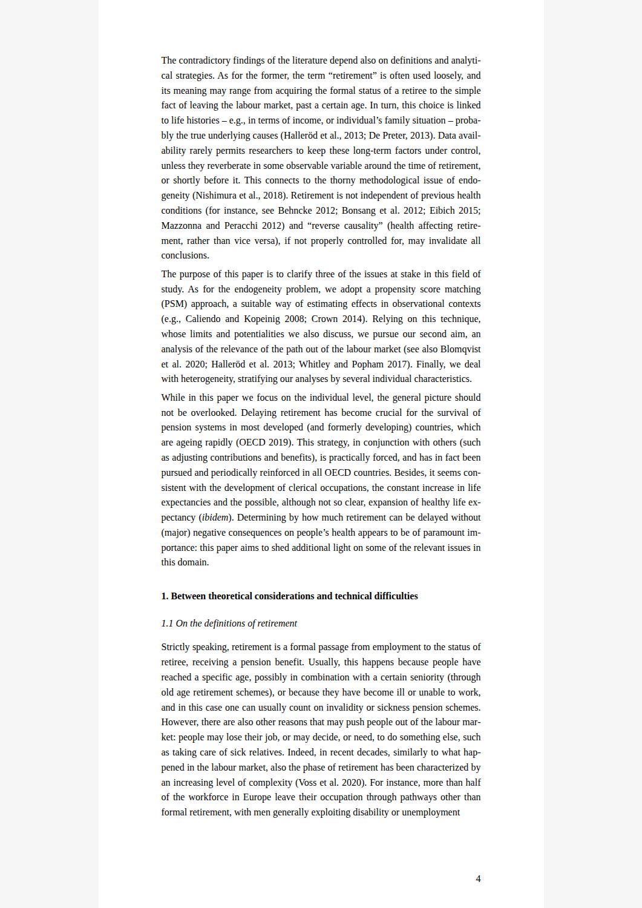The contradictory findings of the literature depend also on definitions and analytical strategies. As for the former, the term “retirement” is often used loosely, and its meaning may range from acquiring the formal status of a retiree to the simple fact of leaving the labour market, past a certain age. In turn, this choice is linked to life histories – e.g., in terms of income, or individual’s family situation – probably the true underlying causes (Halleröd et al., 2013; De Preter, 2013). Data availability rarely permits researchers to keep these long-term factors under control, unless they reverberate in some observable variable around the time of retirement, or shortly before it. This connects to the thorny methodological issue of endogeneity (Nishimura et al., 2018). Retirement is not independent of previous health conditions (for instance, see Behncke 2012; Bonsang et al. 2012; Eibich 2015; Mazzonna and Peracchi 2012) and “reverse causality” (health affecting retirement, rather than vice versa), if not properly controlled for, may invalidate all conclusions.
The purpose of this paper is to clarify three of the issues at stake in this field of study. As for the endogeneity problem, we adopt a propensity score matching (PSM) approach, a suitable way of estimating effects in observational contexts (e.g., Caliendo and Kopeinig 2008; Crown 2014). Relying on this technique, whose limits and potentialities we also discuss, we pursue our second aim, an analysis of the relevance of the path out of the labour market (see also Blomqvist et al. 2020; Halleröd et al. 2013; Whitley and Popham 2017). Finally, we deal with heterogeneity, stratifying our analyses by several individual characteristics.
While in this paper we focus on the individual level, the general picture should not be overlooked. Delaying retirement has become crucial for the survival of pension systems in most developed (and formerly developing) countries, which are ageing rapidly (OECD 2019). This strategy, in conjunction with others (such as adjusting contributions and benefits), is practically forced, and has in fact been pursued and periodically reinforced in all OECD countries. Besides, it seems consistent with the development of clerical occupations, the constant increase in life expectancies and the possible, although not so clear, expansion of healthy life expectancy (ibidem). Determining by how much retirement can be delayed without (major) negative consequences on people’s health appears to be of paramount importance: this paper aims to shed additional light on some of the relevant issues in this domain.
1. Between theoretical considerations and technical difficulties
1.1 On the definitions of retirement
Strictly speaking, retirement is a formal passage from employment to the status of retiree, receiving a pension benefit. Usually, this happens because people have reached a specific age, possibly in combination with a certain seniority (through old age retirement schemes), or because they have become ill or unable to work, and in this case one can usually count on invalidity or sickness pension schemes. However, there are also other reasons that may push people out of the labour market: people may lose their job, or may decide, or need, to do something else, such as taking care of sick relatives. Indeed, in recent decades, similarly to what happened in the labour market, also the phase of retirement has been characterized by an increasing level of complexity (Voss et al. 2020). For instance, more than half of the workforce in Europe leave their occupation through pathways other than formal retirement, with men generally exploiting disability or unemployment
4